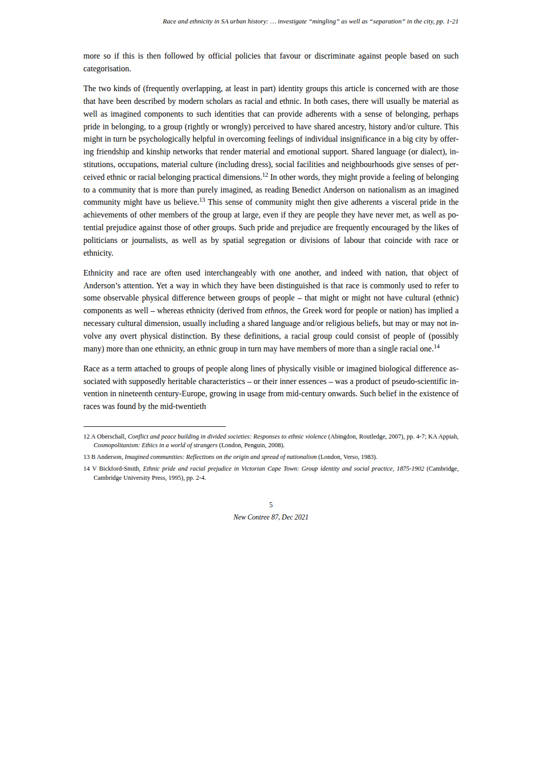Race and ethnicity in SA urban history: … investigate “mingling” as well as “separation” in the city, pp. 1-21
more so if this is then followed by official policies that favour or discriminate against people based on such categorisation.
The two kinds of (frequently overlapping, at least in part) identity groups this article is concerned with are those that have been described by modern scholars as racial and ethnic. In both cases, there will usually be material as well as imagined components to such identities that can provide adherents with a sense of belonging, perhaps pride in belonging, to a group (rightly or wrongly) perceived to have shared ancestry, history and/or culture. This might in turn be psychologically helpful in overcoming feelings of individual insignificance in a big city by offering friendship and kinship networks that render material and emotional support. Shared language (or dialect), institutions, occupations, material culture (including dress), social facilities and neighbourhoods give senses of perceived ethnic or racial belonging practical dimensions.12 In other words, they might provide a feeling of belonging to a community that is more than purely imagined, as reading Benedict Anderson on nationalism as an imagined community might have us believe.13 This sense of community might then give adherents a visceral pride in the achievements of other members of the group at large, even if they are people they have never met, as well as potential prejudice against those of other groups. Such pride and prejudice are frequently encouraged by the likes of politicians or journalists, as well as by spatial segregation or divisions of labour that coincide with race or ethnicity.
Ethnicity and race are often used interchangeably with one another, and indeed with nation, that object of Anderson’s attention. Yet a way in which they have been distinguished is that race is commonly used to refer to some observable physical difference between groups of people – that might or might not have cultural (ethnic) components as well – whereas ethnicity (derived from ethnos, the Greek word for people or nation) has implied a necessary cultural dimension, usually including a shared language and/or religious beliefs, but may or may not involve any overt physical distinction. By these definitions, a racial group could consist of people of (possibly many) more than one ethnicity, an ethnic group in turn may have members of more than a single racial one.14
Race as a term attached to groups of people along lines of physically visible or imagined biological difference associated with supposedly heritable characteristics – or their inner essences – was a product of pseudo-scientific invention in nineteenth century-Europe, growing in usage from mid-century onwards. Such belief in the existence of races was found by the mid-twentieth
12 A Oberschall, Conflict and peace building in divided societies: Responses to ethnic violence (Abingdon, Routledge, 2007), pp. 4-7; KA Appiah, Cosmopolitanism: Ethics in a world of strangers (London, Penguin, 2008).
13 B Anderson, Imagined communities: Reflections on the origin and spread of nationalism (London, Verso, 1983).
14 V Bickford-Smith, Ethnic pride and racial prejudice in Victorian Cape Town: Group identity and social practice, 1875-1902 (Cambridge, Cambridge University Press, 1995), pp. 2-4.
5 New Contree 87, Dec 2021